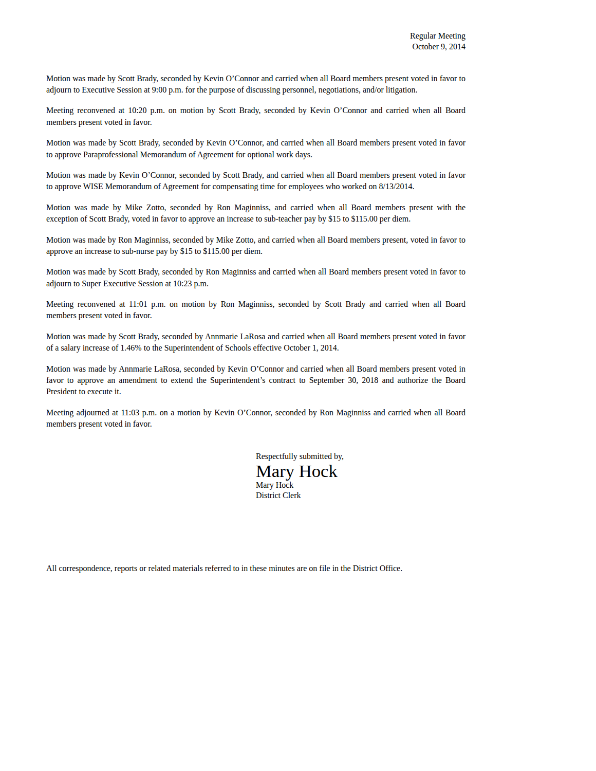Regular Meeting
October 9, 2014
Motion was made by Scott Brady, seconded by Kevin O’Connor and carried when all Board members present voted in favor to adjourn to Executive Session at 9:00 p.m. for the purpose of discussing personnel, negotiations, and/or litigation.
Meeting reconvened at 10:20 p.m. on motion by Scott Brady, seconded by Kevin O’Connor and carried when all Board members present voted in favor.
Motion was made by Scott Brady, seconded by Kevin O’Connor, and carried when all Board members present voted in favor to approve Paraprofessional Memorandum of Agreement for optional work days.
Motion was made by Kevin O’Connor, seconded by Scott Brady, and carried when all Board members present voted in favor to approve WISE Memorandum of Agreement for compensating time for employees who worked on 8/13/2014.
Motion was made by Mike Zotto, seconded by Ron Maginniss, and carried when all Board members present with the exception of Scott Brady, voted in favor to approve an increase to sub-teacher pay by $15 to $115.00 per diem.
Motion was made by Ron Maginniss, seconded by Mike Zotto, and carried when all Board members present, voted in favor to approve an increase to sub-nurse pay by $15 to $115.00 per diem.
Motion was made by Scott Brady, seconded by Ron Maginniss and carried when all Board members present voted in favor to adjourn to Super Executive Session at 10:23 p.m.
Meeting reconvened at 11:01 p.m. on motion by Ron Maginniss, seconded by Scott Brady and carried when all Board members present voted in favor.
Motion was made by Scott Brady, seconded by Annmarie LaRosa and carried when all Board members present voted in favor of a salary increase of 1.46% to the Superintendent of Schools effective October 1, 2014.
Motion was made by Annmarie LaRosa, seconded by Kevin O’Connor and carried when all Board members present voted in favor to approve an amendment to extend the Superintendent’s contract to September 30, 2018 and authorize the Board President to execute it.
Meeting adjourned at 11:03 p.m. on a motion by Kevin O’Connor, seconded by Ron Maginniss and carried when all Board members present voted in favor.
Respectfully submitted by,
Mary Hock
Mary Hock
District Clerk
All correspondence, reports or related materials referred to in these minutes are on file in the District Office.